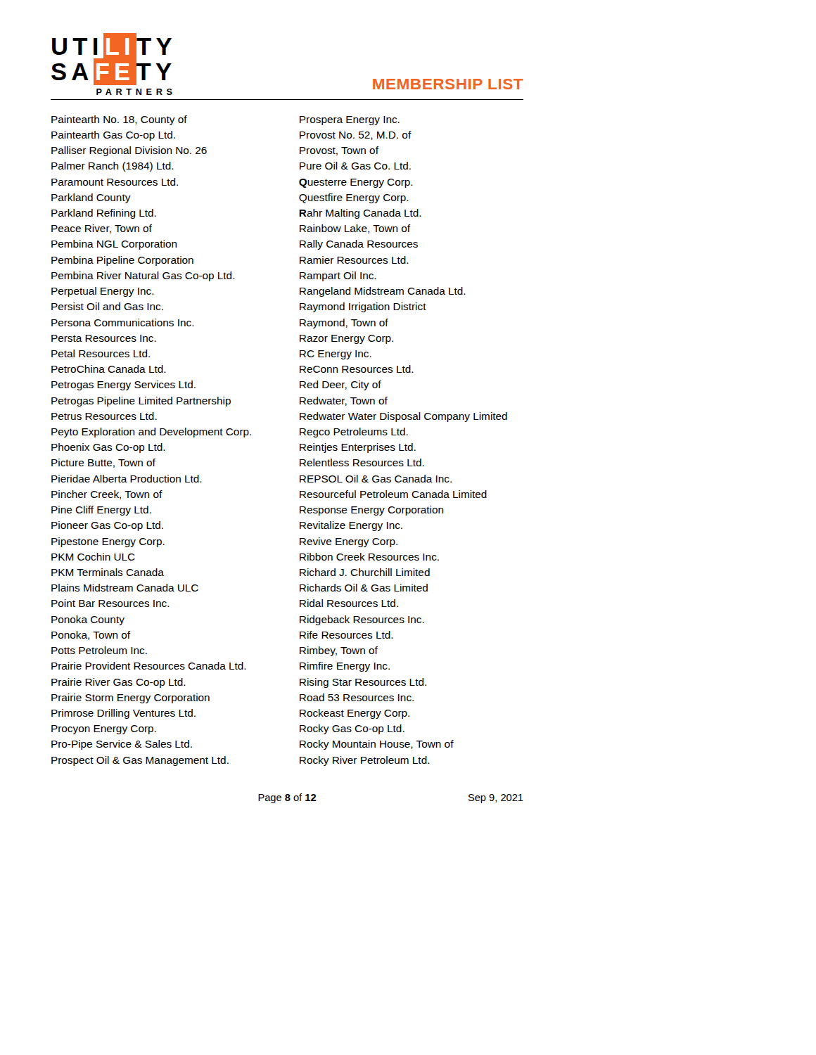UTILITY
SAFETY PARTNERS
MEMBERSHIP LIST
Paintearth No. 18, County of
Paintearth Gas Co-op Ltd.
Palliser Regional Division No. 26
Palmer Ranch (1984) Ltd.
Paramount Resources Ltd.
Parkland County
Parkland Refining Ltd.
Peace River, Town of
Pembina NGL Corporation
Pembina Pipeline Corporation
Pembina River Natural Gas Co-op Ltd.
Perpetual Energy Inc.
Persist Oil and Gas Inc.
Persona Communications Inc.
Persta Resources Inc.
Petal Resources Ltd.
PetroChina Canada Ltd.
Petrogas Energy Services Ltd.
Petrogas Pipeline Limited Partnership
Petrus Resources Ltd.
Peyto Exploration and Development Corp.
Phoenix Gas Co-op Ltd.
Picture Butte, Town of
Pieridae Alberta Production Ltd.
Pincher Creek, Town of
Pine Cliff Energy Ltd.
Pioneer Gas Co-op Ltd.
Pipestone Energy Corp.
PKM Cochin ULC
PKM Terminals Canada
Plains Midstream Canada ULC
Point Bar Resources Inc.
Ponoka County
Ponoka, Town of
Potts Petroleum Inc.
Prairie Provident Resources Canada Ltd.
Prairie River Gas Co-op Ltd.
Prairie Storm Energy Corporation
Primrose Drilling Ventures Ltd.
Procyon Energy Corp.
Pro-Pipe Service & Sales Ltd.
Prospect Oil & Gas Management Ltd.
Prospera Energy Inc.
Provost No. 52, M.D. of
Provost, Town of
Pure Oil & Gas Co. Ltd.
Questerre Energy Corp.
Questfire Energy Corp.
Rahr Malting Canada Ltd.
Rainbow Lake, Town of
Rally Canada Resources
Ramier Resources Ltd.
Rampart Oil Inc.
Rangeland Midstream Canada Ltd.
Raymond Irrigation District
Raymond, Town of
Razor Energy Corp.
RC Energy Inc.
ReConn Resources Ltd.
Red Deer, City of
Redwater, Town of
Redwater Water Disposal Company Limited
Regco Petroleums Ltd.
Reintjes Enterprises Ltd.
Relentless Resources Ltd.
REPSOL Oil & Gas Canada Inc.
Resourceful Petroleum Canada Limited
Response Energy Corporation
Revitalize Energy Inc.
Revive Energy Corp.
Ribbon Creek Resources Inc.
Richard J. Churchill Limited
Richards Oil & Gas Limited
Ridal Resources Ltd.
Ridgeback Resources Inc.
Rife Resources Ltd.
Rimbey, Town of
Rimfire Energy Inc.
Rising Star Resources Ltd.
Road 53 Resources Inc.
Rockeast Energy Corp.
Rocky Gas Co-op Ltd.
Rocky Mountain House, Town of
Rocky River Petroleum Ltd.
Page 8 of 12
Sep 9, 2021